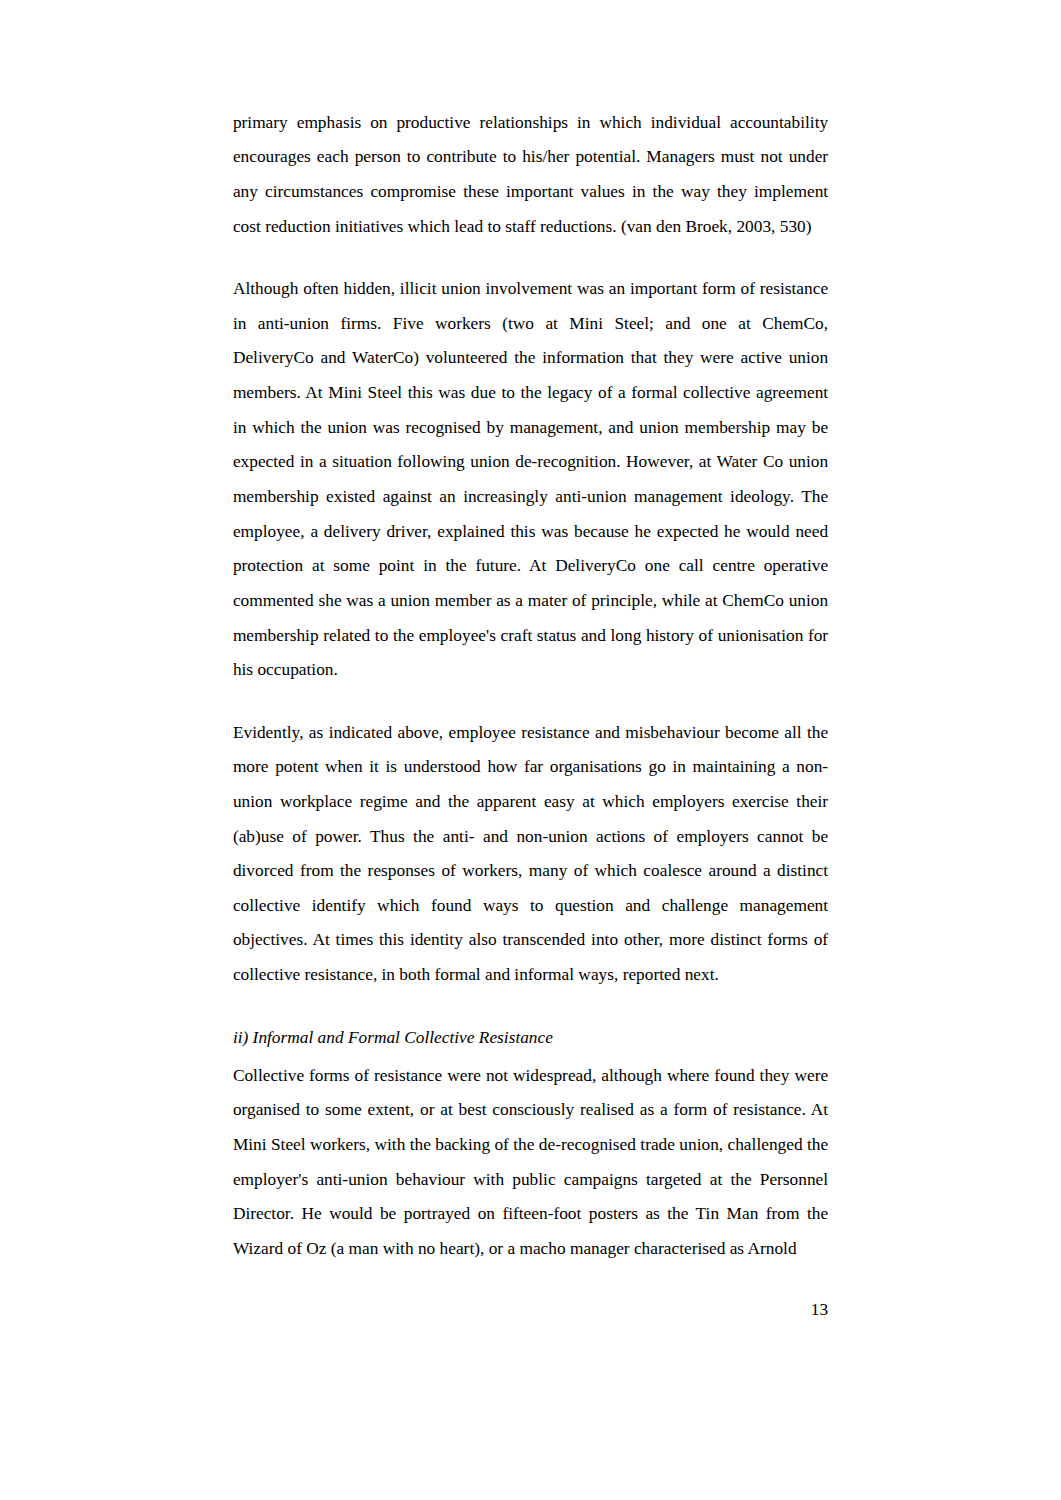primary emphasis on productive relationships in which individual accountability encourages each person to contribute to his/her potential. Managers must not under any circumstances compromise these important values in the way they implement cost reduction initiatives which lead to staff reductions. (van den Broek, 2003, 530)
Although often hidden, illicit union involvement was an important form of resistance in anti-union firms. Five workers (two at Mini Steel; and one at ChemCo, DeliveryCo and WaterCo) volunteered the information that they were active union members. At Mini Steel this was due to the legacy of a formal collective agreement in which the union was recognised by management, and union membership may be expected in a situation following union de-recognition. However, at Water Co union membership existed against an increasingly anti-union management ideology. The employee, a delivery driver, explained this was because he expected he would need protection at some point in the future. At DeliveryCo one call centre operative commented she was a union member as a mater of principle, while at ChemCo union membership related to the employee's craft status and long history of unionisation for his occupation.
Evidently, as indicated above, employee resistance and misbehaviour become all the more potent when it is understood how far organisations go in maintaining a non-union workplace regime and the apparent easy at which employers exercise their (ab)use of power. Thus the anti- and non-union actions of employers cannot be divorced from the responses of workers, many of which coalesce around a distinct collective identify which found ways to question and challenge management objectives. At times this identity also transcended into other, more distinct forms of collective resistance, in both formal and informal ways, reported next.
ii) Informal and Formal Collective Resistance
Collective forms of resistance were not widespread, although where found they were organised to some extent, or at best consciously realised as a form of resistance. At Mini Steel workers, with the backing of the de-recognised trade union, challenged the employer's anti-union behaviour with public campaigns targeted at the Personnel Director. He would be portrayed on fifteen-foot posters as the Tin Man from the Wizard of Oz (a man with no heart), or a macho manager characterised as Arnold
13